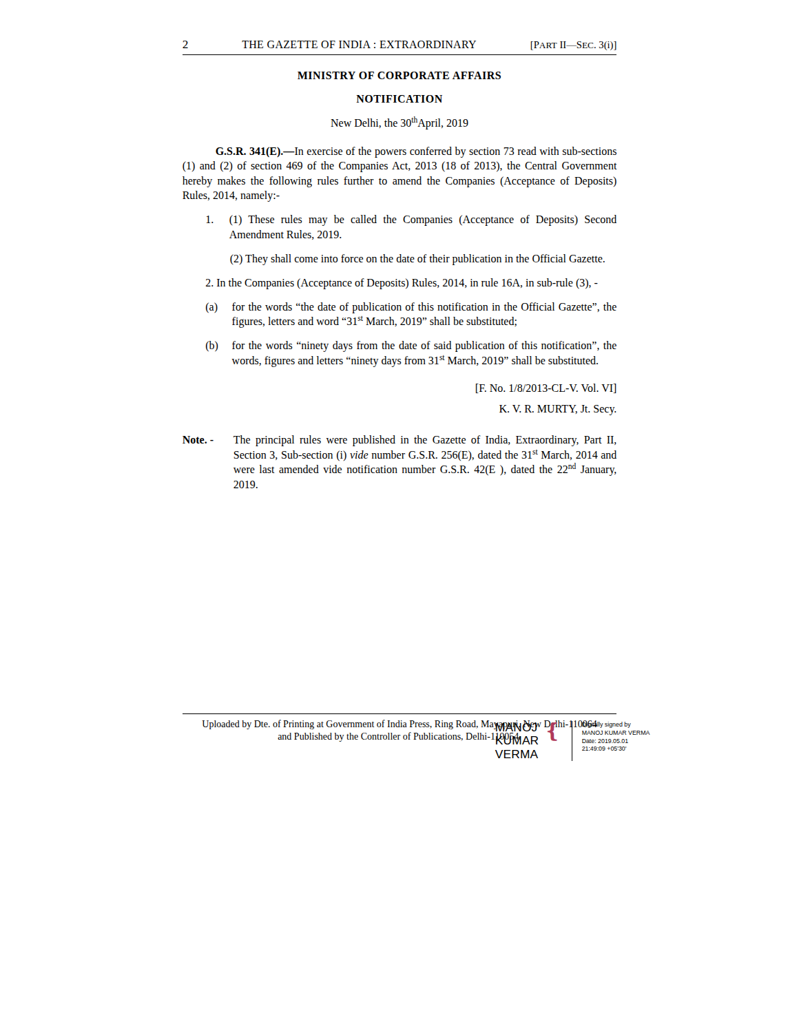2
THE GAZETTE OF INDIA : EXTRAORDINARY
[PART II—SEC. 3(i)]
MINISTRY OF CORPORATE AFFAIRS
NOTIFICATION
New Delhi, the 30thApril, 2019
G.S.R. 341(E).—In exercise of the powers conferred by section 73 read with sub-sections (1) and (2) of section 469 of the Companies Act, 2013 (18 of 2013), the Central Government hereby makes the following rules further to amend the Companies (Acceptance of Deposits) Rules, 2014, namely:-
1.
(1) These rules may be called the Companies (Acceptance of Deposits) Second Amendment Rules, 2019.
(2) They shall come into force on the date of their publication in the Official Gazette.
2. In the Companies (Acceptance of Deposits) Rules, 2014, in rule 16A, in sub-rule (3), -
(a)
for the words “the date of publication of this notification in the Official Gazette”, the figures, letters and word “31st March, 2019” shall be substituted;
(b)
for the words “ninety days from the date of said publication of this notification”, the words, figures and letters “ninety days from 31st March, 2019” shall be substituted.
[F. No. 1/8/2013-CL-V. Vol. VI]
K. V. R. MURTY, Jt. Secy.
Note. -
The principal rules were published in the Gazette of India, Extraordinary, Part II, Section 3, Sub-section (i) vide number G.S.R. 256(E), dated the 31st March, 2014 and were last amended vide notification number G.S.R. 42(E ), dated the 22nd January, 2019.
Uploaded by Dte. of Printing at Government of India Press, Ring Road, Mayapuri, New Delhi-110064
and Published by the Controller of Publications, Delhi-110054.
MANOJ
KUMAR
VERMA
❴
Digitally signed by
MANOJ KUMAR VERMA
Date: 2019.05.01
21:49:09 +05'30'